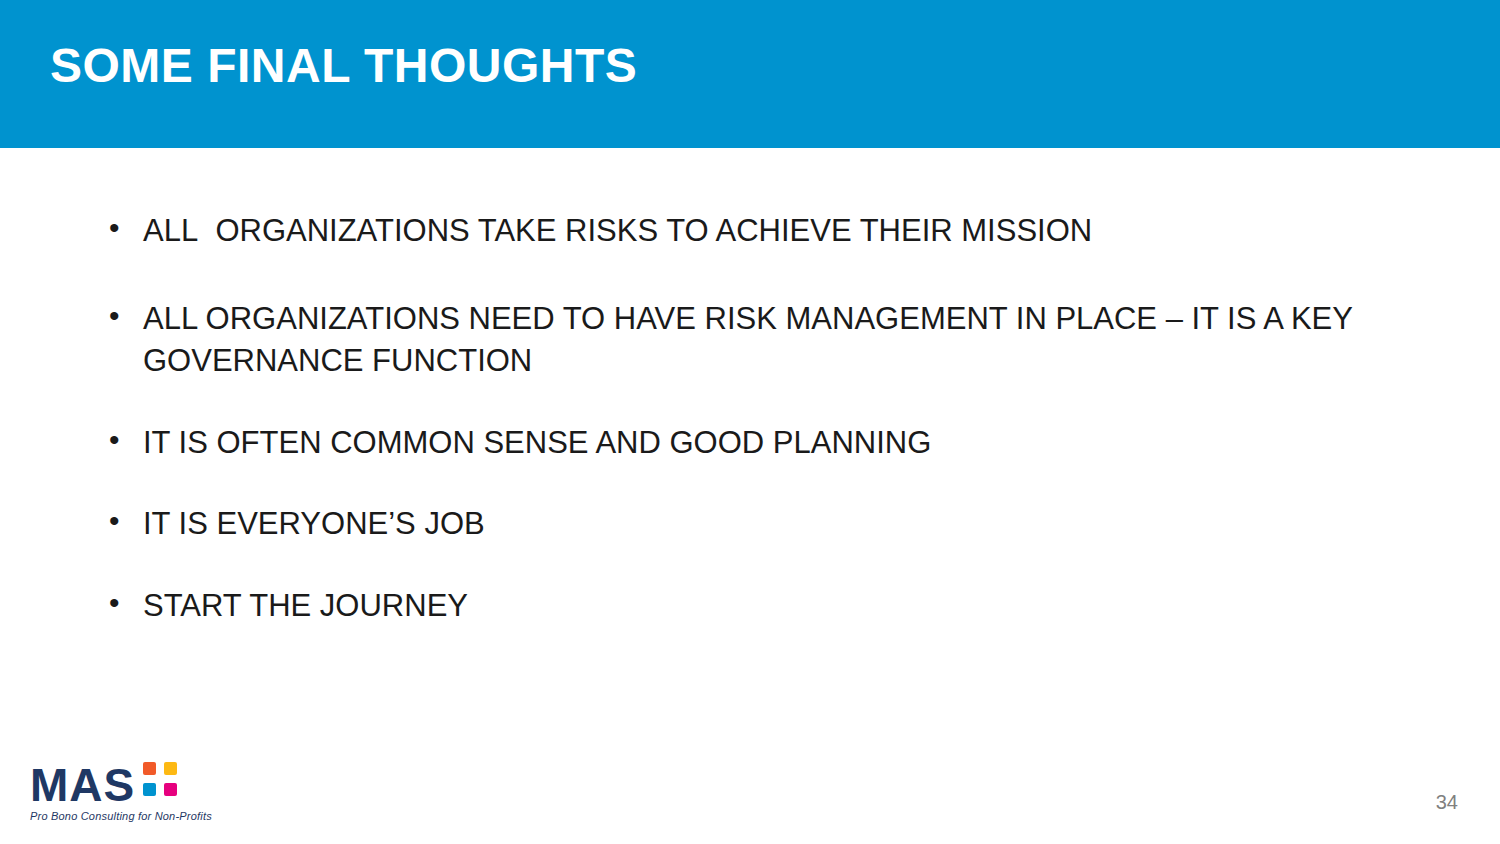SOME FINAL THOUGHTS
ALL ORGANIZATIONS TAKE RISKS TO ACHIEVE THEIR MISSION
ALL ORGANIZATIONS NEED TO HAVE RISK MANAGEMENT IN PLACE – IT IS A KEY GOVERNANCE FUNCTION
IT IS OFTEN COMMON SENSE AND GOOD PLANNING
IT IS EVERYONE’S JOB
START THE JOURNEY
MAS
Pro Bono Consulting for Non-Profits
34